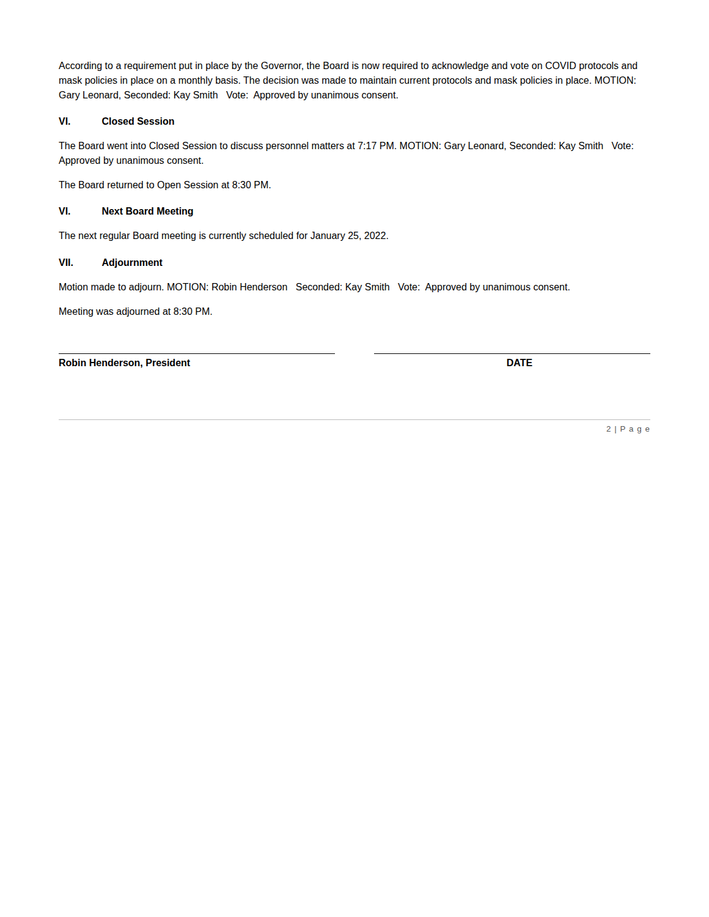According to a requirement put in place by the Governor, the Board is now required to acknowledge and vote on COVID protocols and mask policies in place on a monthly basis. The decision was made to maintain current protocols and mask policies in place. MOTION: Gary Leonard, Seconded: Kay Smith Vote: Approved by unanimous consent.
VI. Closed Session
The Board went into Closed Session to discuss personnel matters at 7:17 PM. MOTION: Gary Leonard, Seconded: Kay Smith Vote: Approved by unanimous consent.
The Board returned to Open Session at 8:30 PM.
VI. Next Board Meeting
The next regular Board meeting is currently scheduled for January 25, 2022.
VII. Adjournment
Motion made to adjourn. MOTION: Robin Henderson Seconded: Kay Smith Vote: Approved by unanimous consent.
Meeting was adjourned at 8:30 PM.
Robin Henderson, President
DATE
2 | P a g e